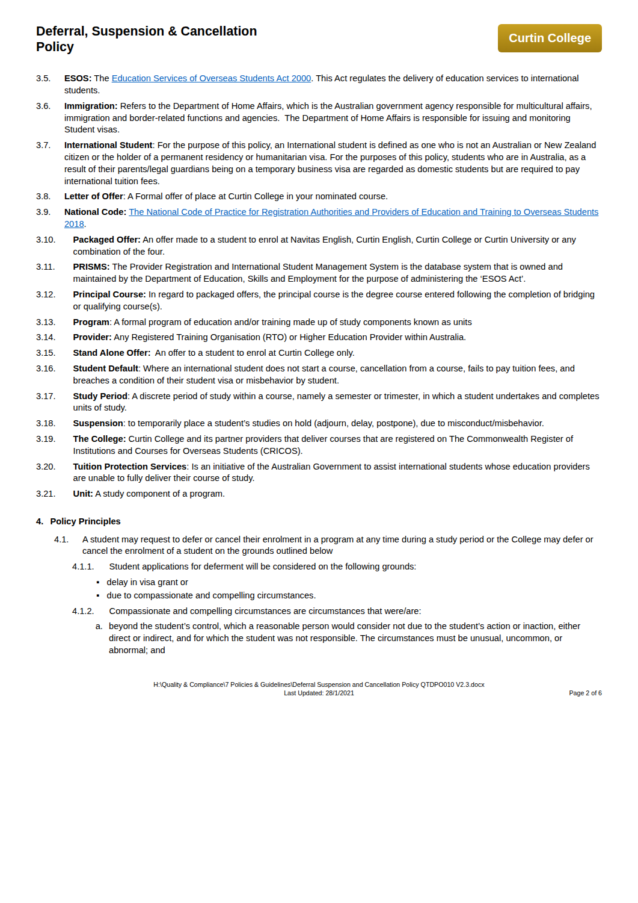Deferral, Suspension & Cancellation
Policy
Curtin College
3.5. ESOS: The Education Services of Overseas Students Act 2000. This Act regulates the delivery of education services to international students.
3.6. Immigration: Refers to the Department of Home Affairs, which is the Australian government agency responsible for multicultural affairs, immigration and border-related functions and agencies. The Department of Home Affairs is responsible for issuing and monitoring Student visas.
3.7. International Student: For the purpose of this policy, an International student is defined as one who is not an Australian or New Zealand citizen or the holder of a permanent residency or humanitarian visa. For the purposes of this policy, students who are in Australia, as a result of their parents/legal guardians being on a temporary business visa are regarded as domestic students but are required to pay international tuition fees.
3.8. Letter of Offer: A Formal offer of place at Curtin College in your nominated course.
3.9. National Code: The National Code of Practice for Registration Authorities and Providers of Education and Training to Overseas Students 2018.
3.10. Packaged Offer: An offer made to a student to enrol at Navitas English, Curtin English, Curtin College or Curtin University or any combination of the four.
3.11. PRISMS: The Provider Registration and International Student Management System is the database system that is owned and maintained by the Department of Education, Skills and Employment for the purpose of administering the ‘ESOS Act’.
3.12. Principal Course: In regard to packaged offers, the principal course is the degree course entered following the completion of bridging or qualifying course(s).
3.13. Program: A formal program of education and/or training made up of study components known as units
3.14. Provider: Any Registered Training Organisation (RTO) or Higher Education Provider within Australia.
3.15. Stand Alone Offer: An offer to a student to enrol at Curtin College only.
3.16. Student Default: Where an international student does not start a course, cancellation from a course, fails to pay tuition fees, and breaches a condition of their student visa or misbehavior by student.
3.17. Study Period: A discrete period of study within a course, namely a semester or trimester, in which a student undertakes and completes units of study.
3.18. Suspension: to temporarily place a student’s studies on hold (adjourn, delay, postpone), due to misconduct/misbehavior.
3.19. The College: Curtin College and its partner providers that deliver courses that are registered on The Commonwealth Register of Institutions and Courses for Overseas Students (CRICOS).
3.20. Tuition Protection Services: Is an initiative of the Australian Government to assist international students whose education providers are unable to fully deliver their course of study.
3.21. Unit: A study component of a program.
4. Policy Principles
4.1. A student may request to defer or cancel their enrolment in a program at any time during a study period or the College may defer or cancel the enrolment of a student on the grounds outlined below
4.1.1. Student applications for deferment will be considered on the following grounds:
delay in visa grant or
due to compassionate and compelling circumstances.
4.1.2. Compassionate and compelling circumstances are circumstances that were/are:
beyond the student’s control, which a reasonable person would consider not due to the student’s action or inaction, either direct or indirect, and for which the student was not responsible. The circumstances must be unusual, uncommon, or abnormal; and
H:\Quality & Compliance\7 Policies & Guidelines\Deferral Suspension and Cancellation Policy QTDPO010 V2.3.docx
Last Updated: 28/1/2021 Page 2 of 6